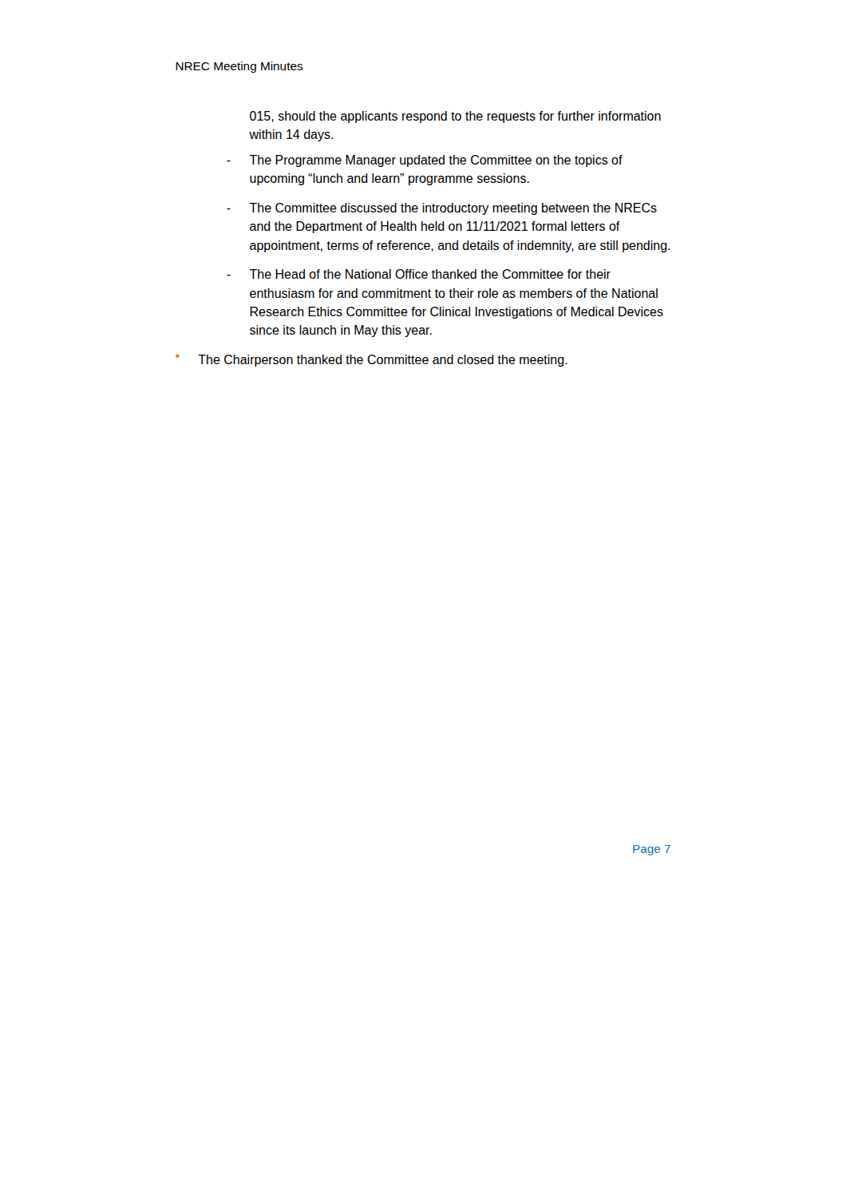NREC Meeting Minutes
015, should the applicants respond to the requests for further information within 14 days.
The Programme Manager updated the Committee on the topics of upcoming “lunch and learn” programme sessions.
The Committee discussed the introductory meeting between the NRECs and the Department of Health held on 11/11/2021 formal letters of appointment, terms of reference, and details of indemnity, are still pending.
The Head of the National Office thanked the Committee for their enthusiasm for and commitment to their role as members of the National Research Ethics Committee for Clinical Investigations of Medical Devices since its launch in May this year.
The Chairperson thanked the Committee and closed the meeting.
Page 7